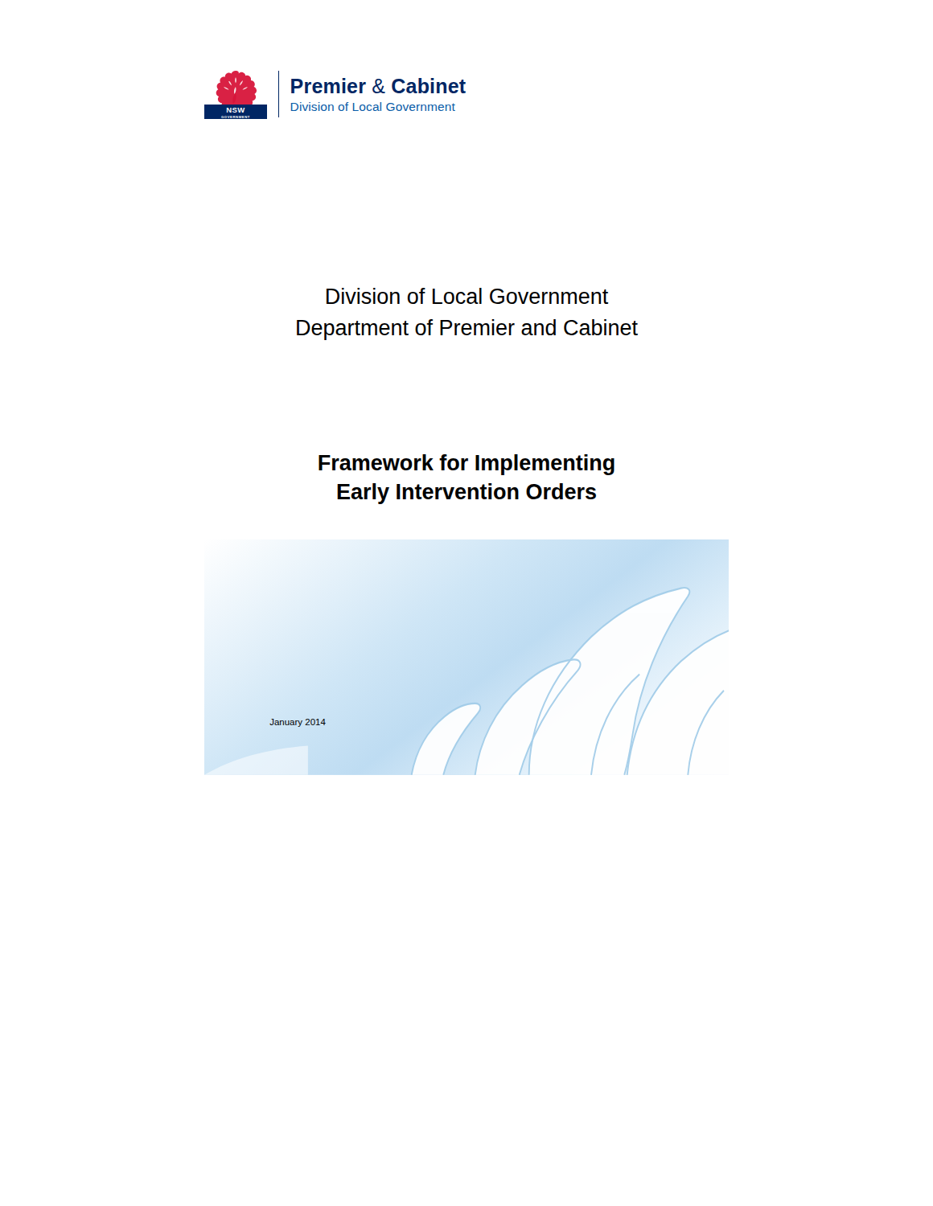NSW GOVERNMENT
Premier & Cabinet
Division of Local Government
Division of Local Government
Department of Premier and Cabinet
Framework for Implementing
Early Intervention Orders
January 2014